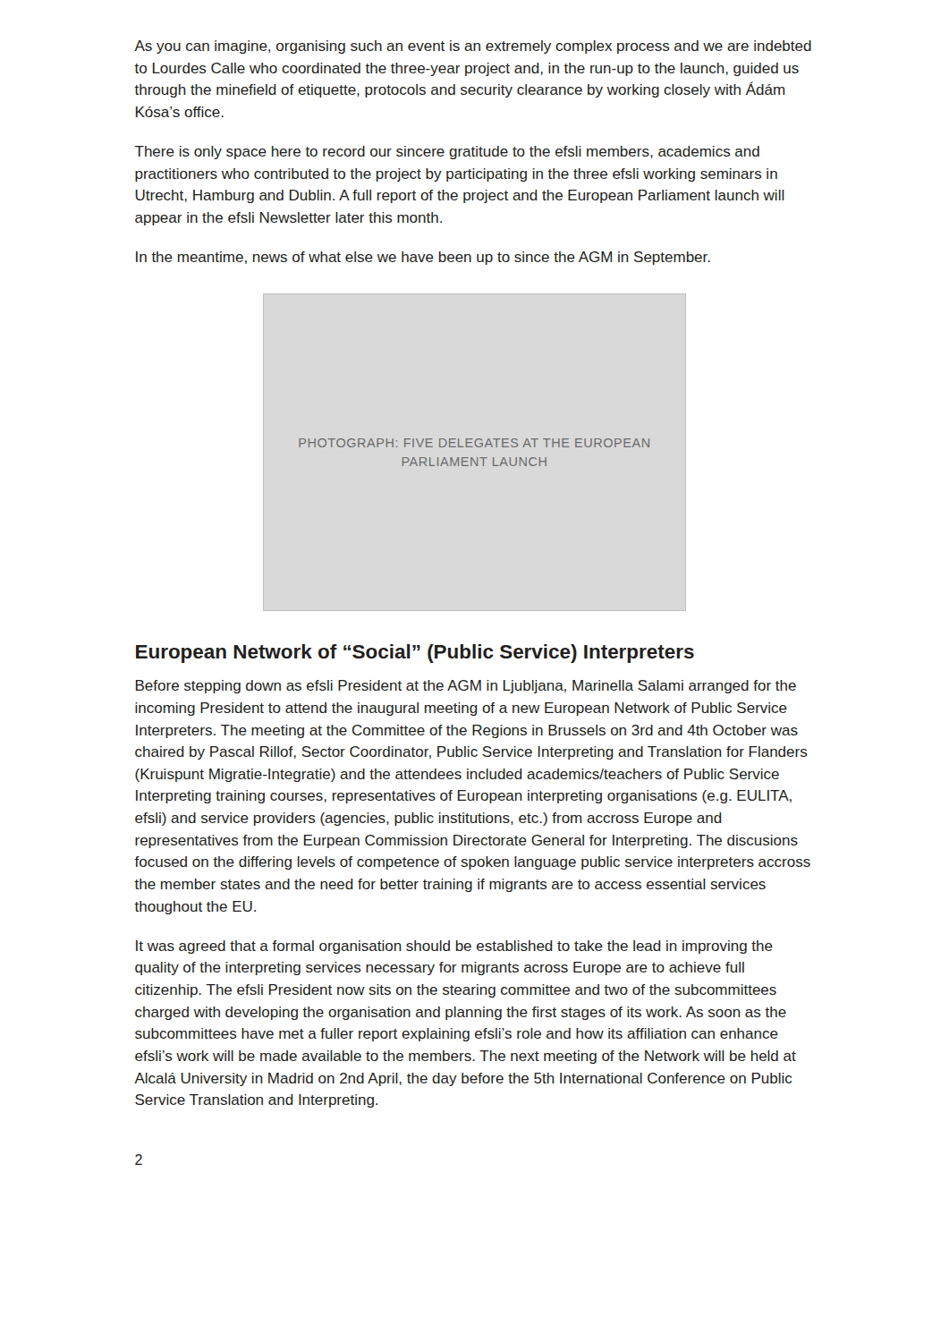As you can imagine, organising such an event is an extremely complex process and we are indebted to Lourdes Calle who coordinated the three-year project and, in the run-up to the launch, guided us through the minefield of etiquette, protocols and security clearance by working closely with Ádám Kósa’s office.
There is only space here to record our sincere gratitude to the efsli members, academics and practitioners who contributed to the project by participating in the three efsli working seminars in Utrecht, Hamburg and Dublin. A full report of the project and the European Parliament launch will appear in the efsli Newsletter later this month.
In the meantime, news of what else we have been up to since the AGM in September.
Photograph: five delegates at the European Parliament launch
European Network of “Social” (Public Service) Interpreters
Before stepping down as efsli President at the AGM in Ljubljana, Marinella Salami arranged for the incoming President to attend the inaugural meeting of a new European Network of Public Service Interpreters. The meeting at the Committee of the Regions in Brussels on 3rd and 4th October was chaired by Pascal Rillof, Sector Coordinator, Public Service Interpreting and Translation for Flanders (Kruispunt Migratie-Integratie) and the attendees included academics/teachers of Public Service Interpreting training courses, representatives of European interpreting organisations (e.g. EULITA, efsli) and service providers (agencies, public institutions, etc.) from accross Europe and representatives from the Eurpean Commission Directorate General for Interpreting. The discusions focused on the differing levels of competence of spoken language public service interpreters accross the member states and the need for better training if migrants are to access essential services thoughout the EU.
It was agreed that a formal organisation should be established to take the lead in improving the quality of the interpreting services necessary for migrants across Europe are to achieve full citizenhip. The efsli President now sits on the stearing committee and two of the subcommittees charged with developing the organisation and planning the first stages of its work. As soon as the subcommittees have met a fuller report explaining efsli’s role and how its affiliation can enhance efsli’s work will be made available to the members. The next meeting of the Network will be held at Alcalá University in Madrid on 2nd April, the day before the 5th International Conference on Public Service Translation and Interpreting.
2